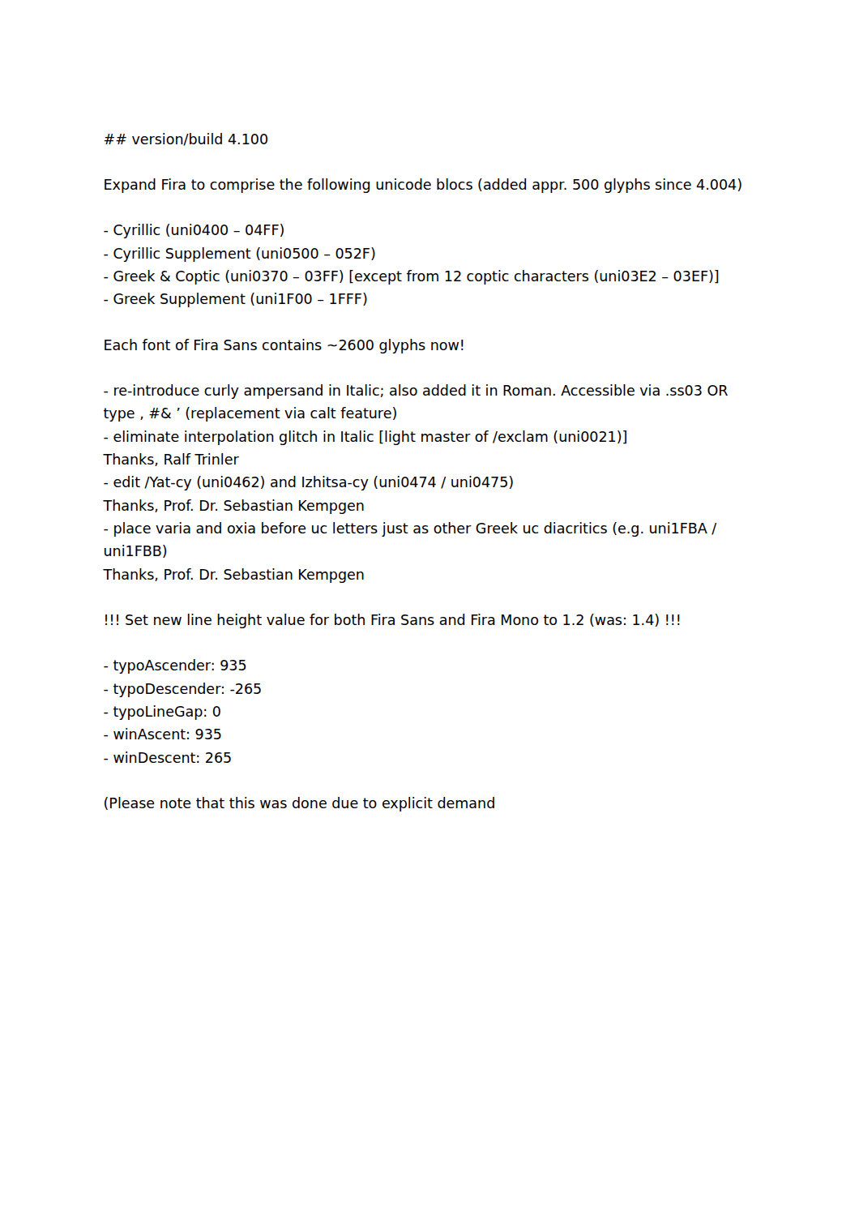## version/build 4.100
Expand Fira to comprise the following unicode blocs (added appr. 500 glyphs since 4.004)
Cyrillic (uni0400 – 04FF)
Cyrillic Supplement (uni0500 – 052F)
Greek & Coptic (uni0370 – 03FF) [except from 12 coptic characters (uni03E2 – 03EF)]
Greek Supplement (uni1F00 – 1FFF)
Each font of Fira Sans contains ~2600 glyphs now!
re-introduce curly ampersand in Italic; also added it in Roman. Accessible via .ss03 OR type , #& ’ (replacement via calt feature)
eliminate interpolation glitch in Italic [light master of /exclam (uni0021)]
Thanks, Ralf Trinler
edit /Yat-cy (uni0462) and Izhitsa-cy (uni0474 / uni0475)
Thanks, Prof. Dr. Sebastian Kempgen
place varia and oxia before uc letters just as other Greek uc diacritics (e.g. uni1FBA / uni1FBB)
Thanks, Prof. Dr. Sebastian Kempgen
!!! Set new line height value for both Fira Sans and Fira Mono to 1.2 (was: 1.4) !!!
typoAscender: 935
typoDescender: -265
typoLineGap: 0
winAscent: 935
winDescent: 265
(Please note that this was done due to explicit demand